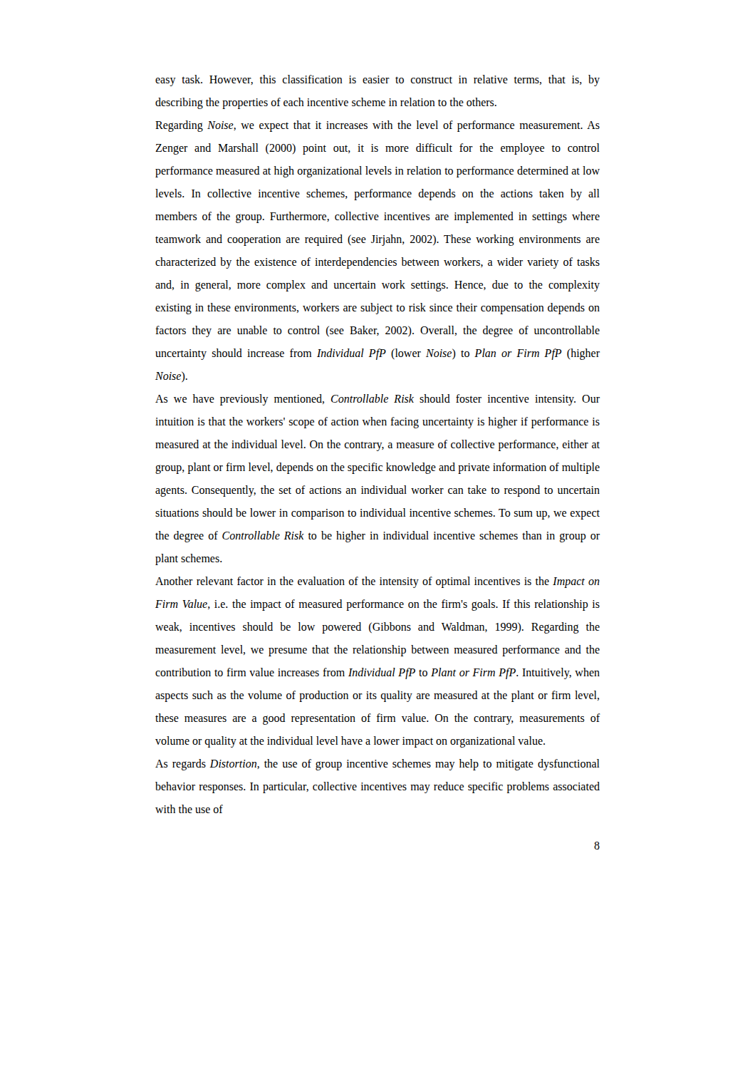easy task. However, this classification is easier to construct in relative terms, that is, by describing the properties of each incentive scheme in relation to the others.
Regarding Noise, we expect that it increases with the level of performance measurement. As Zenger and Marshall (2000) point out, it is more difficult for the employee to control performance measured at high organizational levels in relation to performance determined at low levels. In collective incentive schemes, performance depends on the actions taken by all members of the group. Furthermore, collective incentives are implemented in settings where teamwork and cooperation are required (see Jirjahn, 2002). These working environments are characterized by the existence of interdependencies between workers, a wider variety of tasks and, in general, more complex and uncertain work settings. Hence, due to the complexity existing in these environments, workers are subject to risk since their compensation depends on factors they are unable to control (see Baker, 2002). Overall, the degree of uncontrollable uncertainty should increase from Individual PfP (lower Noise) to Plan or Firm PfP (higher Noise).
As we have previously mentioned, Controllable Risk should foster incentive intensity. Our intuition is that the workers' scope of action when facing uncertainty is higher if performance is measured at the individual level. On the contrary, a measure of collective performance, either at group, plant or firm level, depends on the specific knowledge and private information of multiple agents. Consequently, the set of actions an individual worker can take to respond to uncertain situations should be lower in comparison to individual incentive schemes. To sum up, we expect the degree of Controllable Risk to be higher in individual incentive schemes than in group or plant schemes.
Another relevant factor in the evaluation of the intensity of optimal incentives is the Impact on Firm Value, i.e. the impact of measured performance on the firm's goals. If this relationship is weak, incentives should be low powered (Gibbons and Waldman, 1999). Regarding the measurement level, we presume that the relationship between measured performance and the contribution to firm value increases from Individual PfP to Plant or Firm PfP. Intuitively, when aspects such as the volume of production or its quality are measured at the plant or firm level, these measures are a good representation of firm value. On the contrary, measurements of volume or quality at the individual level have a lower impact on organizational value.
As regards Distortion, the use of group incentive schemes may help to mitigate dysfunctional behavior responses. In particular, collective incentives may reduce specific problems associated with the use of
8